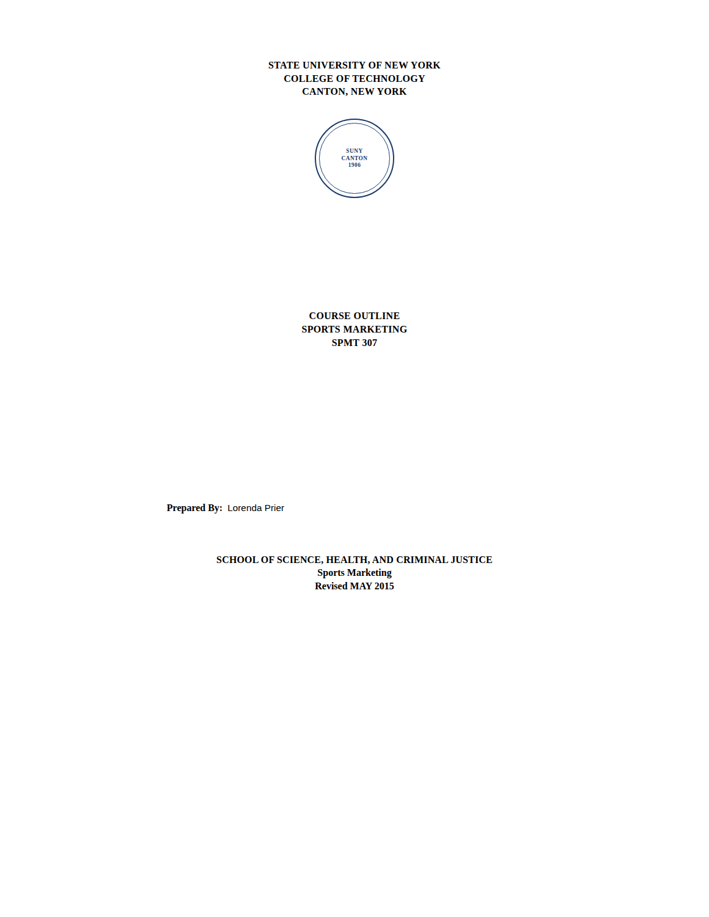STATE UNIVERSITY OF NEW YORK
COLLEGE OF TECHNOLOGY
CANTON, NEW YORK
SUNY
CANTON
1906
COURSE OUTLINE
SPORTS MARKETING
SPMT 307
Prepared By: Lorenda Prier
SCHOOL OF SCIENCE, HEALTH, AND CRIMINAL JUSTICE
Sports Marketing
Revised MAY 2015